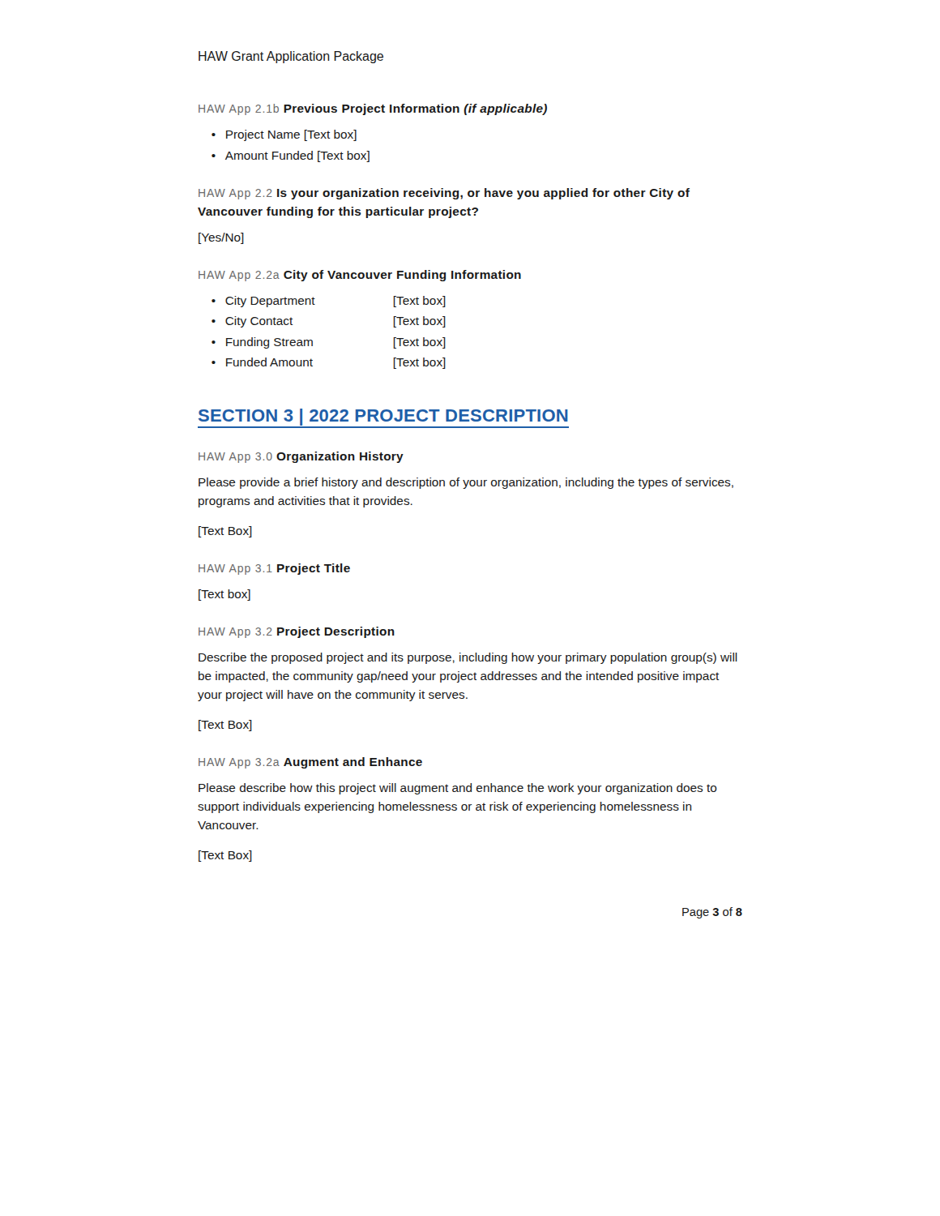HAW Grant Application Package
HAW App 2.1b Previous Project Information (if applicable)
Project Name [Text box]
Amount Funded [Text box]
HAW App 2.2 Is your organization receiving, or have you applied for other City of Vancouver funding for this particular project?
[Yes/No]
HAW App 2.2a City of Vancouver Funding Information
City Department[Text box]
City Contact[Text box]
Funding Stream[Text box]
Funded Amount[Text box]
SECTION 3 | 2022 PROJECT DESCRIPTION
HAW App 3.0 Organization History
Please provide a brief history and description of your organization, including the types of services, programs and activities that it provides.
[Text Box]
HAW App 3.1 Project Title
[Text box]
HAW App 3.2 Project Description
Describe the proposed project and its purpose, including how your primary population group(s) will be impacted, the community gap/need your project addresses and the intended positive impact your project will have on the community it serves.
[Text Box]
HAW App 3.2a Augment and Enhance
Please describe how this project will augment and enhance the work your organization does to support individuals experiencing homelessness or at risk of experiencing homelessness in Vancouver.
[Text Box]
Page 3 of 8